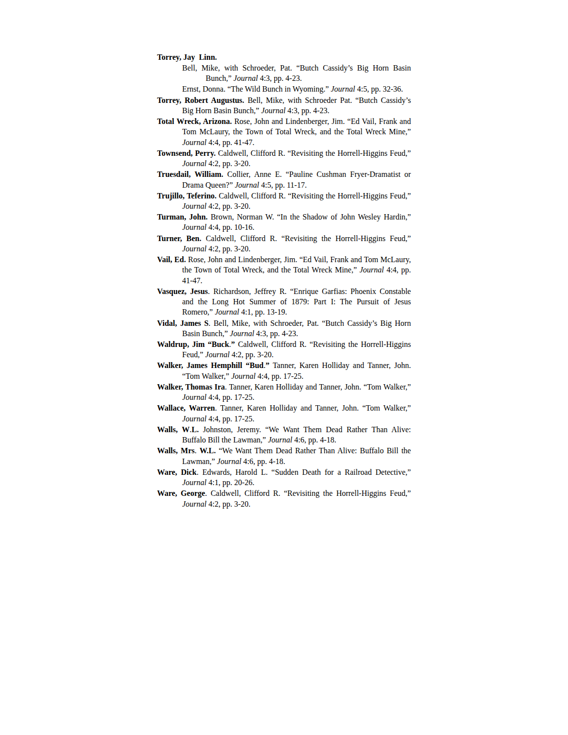Torrey, Jay Linn.
Bell, Mike, with Schroeder, Pat. “Butch Cassidy’s Big Horn Basin Bunch,” Journal 4:3, pp. 4-23.
Ernst, Donna. “The Wild Bunch in Wyoming.” Journal 4:5, pp. 32-36.
Torrey, Robert Augustus. Bell, Mike, with Schroeder Pat. “Butch Cassidy’s Big Horn Basin Bunch,” Journal 4:3, pp. 4-23.
Total Wreck, Arizona. Rose, John and Lindenberger, Jim. “Ed Vail, Frank and Tom McLaury, the Town of Total Wreck, and the Total Wreck Mine,” Journal 4:4, pp. 41-47.
Townsend, Perry. Caldwell, Clifford R. “Revisiting the Horrell-Higgins Feud,” Journal 4:2, pp. 3-20.
Truesdail, William. Collier, Anne E. “Pauline Cushman Fryer-Dramatist or Drama Queen?” Journal 4:5, pp. 11-17.
Trujillo, Teferino. Caldwell, Clifford R. “Revisiting the Horrell-Higgins Feud,” Journal 4:2, pp. 3-20.
Turman, John. Brown, Norman W. “In the Shadow of John Wesley Hardin,” Journal 4:4, pp. 10-16.
Turner, Ben. Caldwell, Clifford R. “Revisiting the Horrell-Higgins Feud,” Journal 4:2, pp. 3-20.
Vail, Ed. Rose, John and Lindenberger, Jim. “Ed Vail, Frank and Tom McLaury, the Town of Total Wreck, and the Total Wreck Mine,” Journal 4:4, pp. 41-47.
Vasquez, Jesus. Richardson, Jeffrey R. “Enrique Garfias: Phoenix Constable and the Long Hot Summer of 1879: Part I: The Pursuit of Jesus Romero,” Journal 4:1, pp. 13-19.
Vidal, James S. Bell, Mike, with Schroeder, Pat. “Butch Cassidy’s Big Horn Basin Bunch,” Journal 4:3, pp. 4-23.
Waldrup, Jim “Buck.” Caldwell, Clifford R. “Revisiting the Horrell-Higgins Feud,” Journal 4:2, pp. 3-20.
Walker, James Hemphill “Bud.” Tanner, Karen Holliday and Tanner, John. “Tom Walker,” Journal 4:4, pp. 17-25.
Walker, Thomas Ira. Tanner, Karen Holliday and Tanner, John. “Tom Walker,” Journal 4:4, pp. 17-25.
Wallace, Warren. Tanner, Karen Holliday and Tanner, John. “Tom Walker,” Journal 4:4, pp. 17-25.
Walls, W.L. Johnston, Jeremy. “We Want Them Dead Rather Than Alive: Buffalo Bill the Lawman,” Journal 4:6, pp. 4-18.
Walls, Mrs. W.L. “We Want Them Dead Rather Than Alive: Buffalo Bill the Lawman,” Journal 4:6, pp. 4-18.
Ware, Dick. Edwards, Harold L. “Sudden Death for a Railroad Detective,” Journal 4:1, pp. 20-26.
Ware, George. Caldwell, Clifford R. “Revisiting the Horrell-Higgins Feud,” Journal 4:2, pp. 3-20.